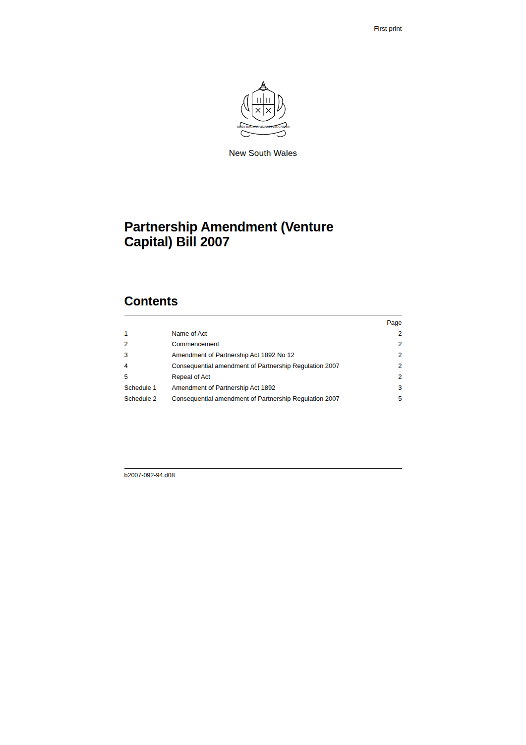First print
New South Wales
Partnership Amendment (Venture
Capital) Bill 2007
Contents
| | | Page |
| 1 | Name of Act | 2 |
| 2 | Commencement | 2 |
| 3 | Amendment of Partnership Act 1892 No 12 | 2 |
| 4 | Consequential amendment of Partnership Regulation 2007 | 2 |
| 5 | Repeal of Act | 2 |
| Schedule 1 | Amendment of Partnership Act 1892 | 3 |
| Schedule 2 | Consequential amendment of Partnership Regulation 2007 | 5 |
b2007-092-94.d08